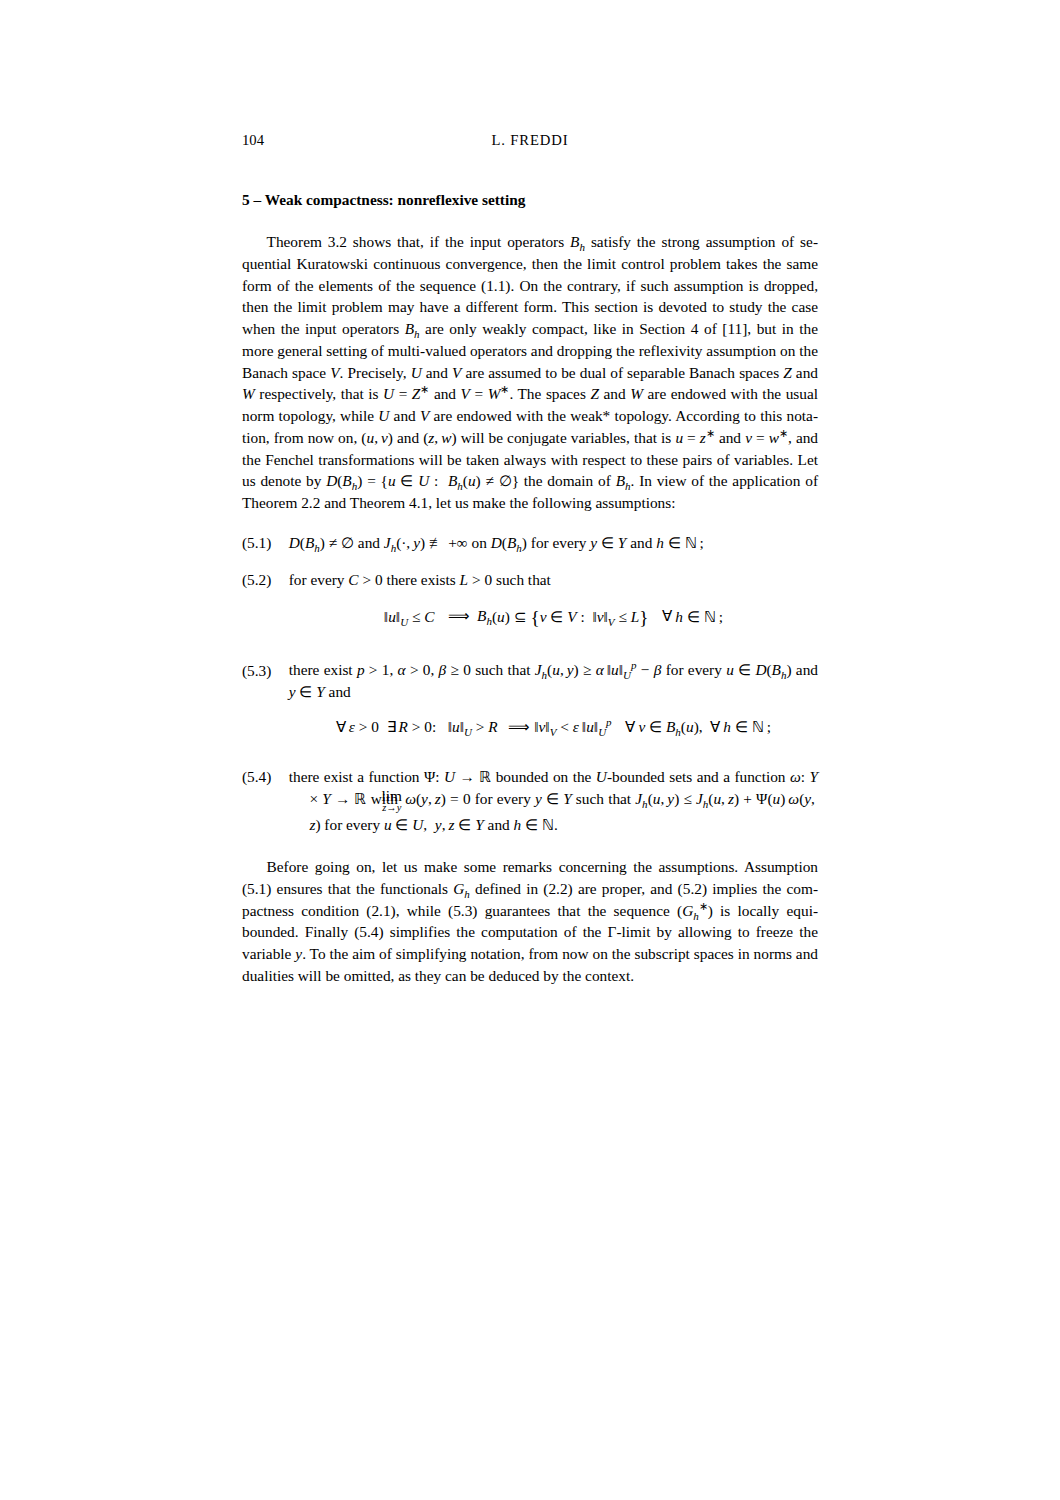104 L. FREDDI
5 – Weak compactness: nonreflexive setting
Theorem 3.2 shows that, if the input operators Bh satisfy the strong assumption of sequential Kuratowski continuous convergence, then the limit control problem takes the same form of the elements of the sequence (1.1). On the contrary, if such assumption is dropped, then the limit problem may have a different form. This section is devoted to study the case when the input operators Bh are only weakly compact, like in Section 4 of [11], but in the more general setting of multi-valued operators and dropping the reflexivity assumption on the Banach space V. Precisely, U and V are assumed to be dual of separable Banach spaces Z and W respectively, that is U = Z∗ and V = W∗. The spaces Z and W are endowed with the usual norm topology, while U and V are endowed with the weak* topology. According to this notation, from now on, (u, v) and (z, w) will be conjugate variables, that is u = z∗ and v = w∗, and the Fenchel transformations will be taken always with respect to these pairs of variables. Let us denote by D(Bh) = {u ∈ U : Bh(u) ≠ ∅} the domain of Bh. In view of the application of Theorem 2.2 and Theorem 4.1, let us make the following assumptions:
(5.1)
D(Bh) ≠ ∅ and Jh(·, y) ≢ +∞ on D(Bh) for every y ∈ Y and h ∈ ℕ ;
(5.2)
for every C > 0 there exists L > 0 such that
‖u‖U ≤ C⟹ Bh(u) ⊆ {v ∈ V : ‖v‖V ≤ L}∀ h ∈ ℕ ;
(5.3)
there exist p > 1, α > 0, β ≥ 0 such that Jh(u, y) ≥ α ‖u‖Up − β for every u ∈ D(Bh) and y ∈ Y and
∀ ε > 0 ∃ R > 0: ‖u‖U > R ⟹ ‖v‖V < ε ‖u‖Up∀ v ∈ Bh(u), ∀ h ∈ ℕ ;
(5.4)
there exist a function Ψ: U → ℝ bounded on the U-bounded sets and a function ω: Y × Y → ℝ with lim z→y ω(y, z) = 0 for every y ∈ Y such that Jh(u, y) ≤ Jh(u, z) + Ψ(u) ω(y, z) for every u ∈ U, y, z ∈ Y and h ∈ ℕ.
Before going on, let us make some remarks concerning the assumptions. Assumption (5.1) ensures that the functionals Gh defined in (2.2) are proper, and (5.2) implies the compactness condition (2.1), while (5.3) guarantees that the sequence (Gh∗) is locally equi-bounded. Finally (5.4) simplifies the computation of the Γ-limit by allowing to freeze the variable y. To the aim of simplifying notation, from now on the subscript spaces in norms and dualities will be omitted, as they can be deduced by the context.